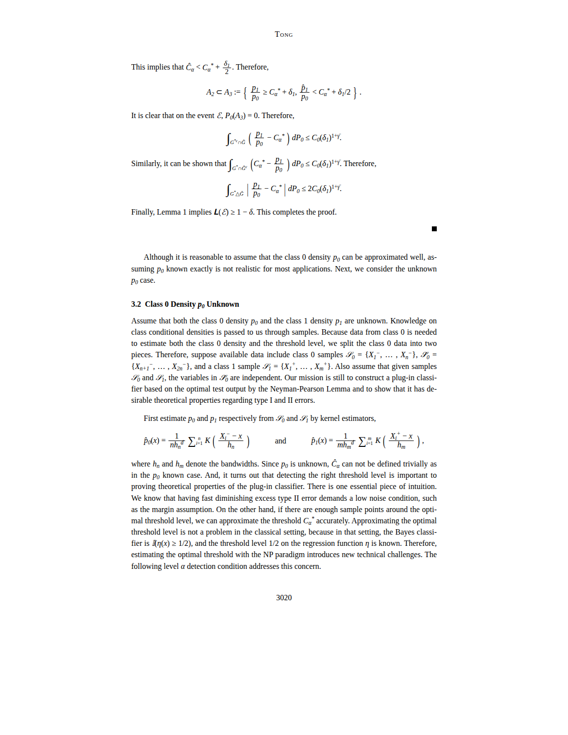Tong
This implies that Ĉα < Cα* + δ12. Therefore,
A2 ⊂ A3 := { p1 p0 ≥ Cα* + δ1, p̂1 p0 < Cα* + δ1/2 } .
It is clear that on the event ℰ, P0(A3) = 0. Therefore,
∫G*c∩Ĝ ( p1 p0 − Cα* ) dP0 ≤ C0(δ1)1+γ̄.
Similarly, it can be shown that ∫G*∩Ĝc (Cα* − p1 p0 ) dP0 ≤ C0(δ1)1+γ̄. Therefore,
∫G*△Ĝ | p1 p0 − Cα* | dP0 ≤ 2C0(δ1)1+γ̄.
Finally, Lemma 1 implies 𝐋(ℰ) ≥ 1 − δ. This completes the proof.
Although it is reasonable to assume that the class 0 density p0 can be approximated well, assuming p0 known exactly is not realistic for most applications. Next, we consider the unknown p0 case.
3.2 Class 0 Density p0 Unknown
Assume that both the class 0 density p0 and the class 1 density p1 are unknown. Knowledge on class conditional densities is passed to us through samples. Because data from class 0 is needed to estimate both the class 0 density and the threshold level, we split the class 0 data into two pieces. Therefore, suppose available data include class 0 samples 𝒮0 = {X1−, … , Xn−}, 𝒮̃0 = {Xn+1−, … , X2n−}, and a class 1 sample 𝒮1 = {X1+, … , Xm+}. Also assume that given samples 𝒮0 and 𝒮1, the variables in 𝒮̃0 are independent. Our mission is still to construct a plug-in classifier based on the optimal test output by the Neyman-Pearson Lemma and to show that it has desirable theoretical properties regarding type I and II errors.
First estimate p0 and p1 respectively from 𝒮0 and 𝒮1 by kernel estimators,
p̂0(x) = 1 nhnd ∑ni=1 K ( Xi− − x hn ) and p̂1(x) = 1 mhmd ∑mi=1 K ( Xi+ − x hm ) ,
where hn and hm denote the bandwidths. Since p0 is unknown, Ĉα can not be defined trivially as in the p0 known case. And, it turns out that detecting the right threshold level is important to proving theoretical properties of the plug-in classifier. There is one essential piece of intuition. We know that having fast diminishing excess type II error demands a low noise condition, such as the margin assumption. On the other hand, if there are enough sample points around the optimal threshold level, we can approximate the threshold Cα* accurately. Approximating the optimal threshold level is not a problem in the classical setting, because in that setting, the Bayes classifier is 𝕀(η(x) ≥ 1/2), and the threshold level 1/2 on the regression function η is known. Therefore, estimating the optimal threshold with the NP paradigm introduces new technical challenges. The following level α detection condition addresses this concern.
3020